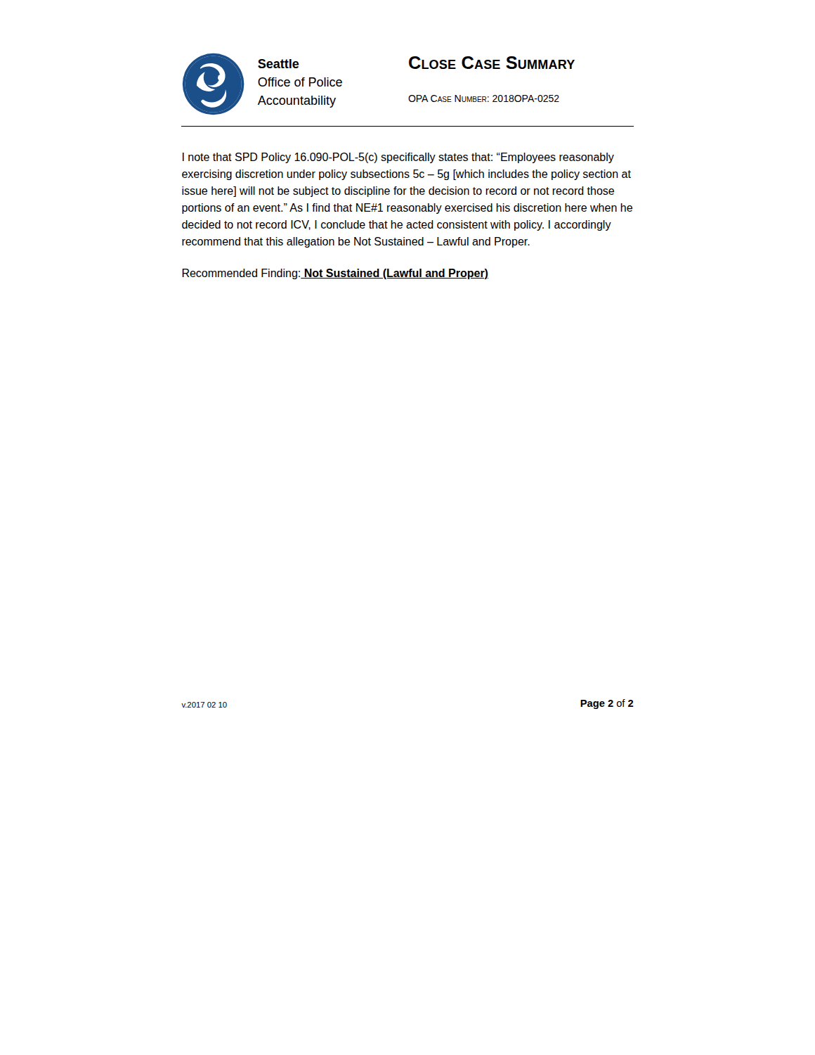Seattle
Office of Police
Accountability
Close Case Summary
OPA Case Number: 2018OPA-0252
I note that SPD Policy 16.090-POL-5(c) specifically states that: “Employees reasonably exercising discretion under policy subsections 5c – 5g [which includes the policy section at issue here] will not be subject to discipline for the decision to record or not record those portions of an event.” As I find that NE#1 reasonably exercised his discretion here when he decided to not record ICV, I conclude that he acted consistent with policy. I accordingly recommend that this allegation be Not Sustained – Lawful and Proper.
Recommended Finding: Not Sustained (Lawful and Proper)
v.2017 02 10
Page 2 of 2